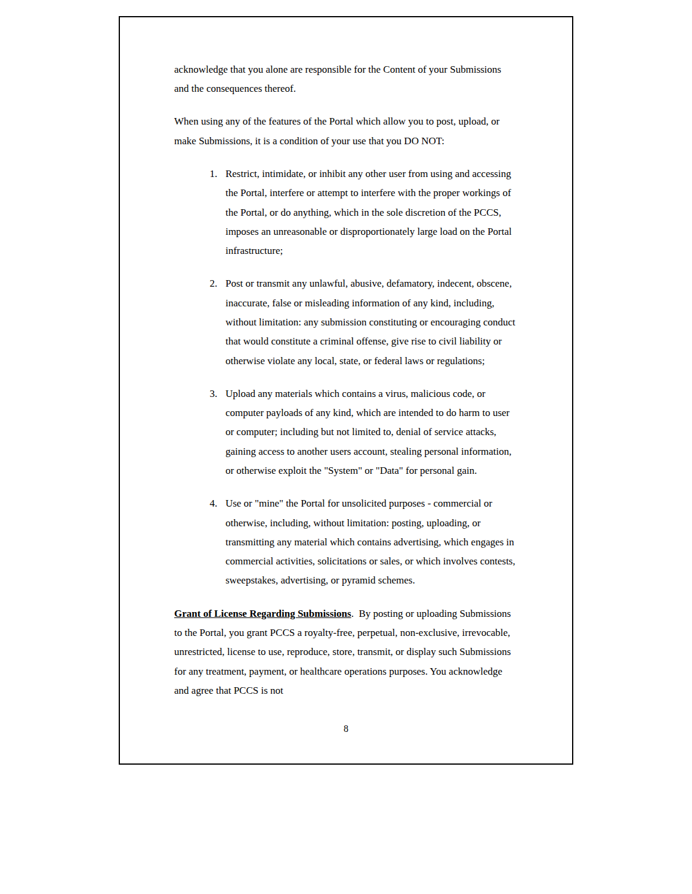acknowledge that you alone are responsible for the Content of your Submissions and the consequences thereof.
When using any of the features of the Portal which allow you to post, upload, or make Submissions, it is a condition of your use that you DO NOT:
1. Restrict, intimidate, or inhibit any other user from using and accessing the Portal, interfere or attempt to interfere with the proper workings of the Portal, or do anything, which in the sole discretion of the PCCS, imposes an unreasonable or disproportionately large load on the Portal infrastructure;
2. Post or transmit any unlawful, abusive, defamatory, indecent, obscene, inaccurate, false or misleading information of any kind, including, without limitation: any submission constituting or encouraging conduct that would constitute a criminal offense, give rise to civil liability or otherwise violate any local, state, or federal laws or regulations;
3. Upload any materials which contains a virus, malicious code, or computer payloads of any kind, which are intended to do harm to user or computer; including but not limited to, denial of service attacks, gaining access to another users account, stealing personal information, or otherwise exploit the "System" or "Data" for personal gain.
4. Use or "mine" the Portal for unsolicited purposes - commercial or otherwise, including, without limitation: posting, uploading, or transmitting any material which contains advertising, which engages in commercial activities, solicitations or sales, or which involves contests, sweepstakes, advertising, or pyramid schemes.
Grant of License Regarding Submissions. By posting or uploading Submissions to the Portal, you grant PCCS a royalty-free, perpetual, non-exclusive, irrevocable, unrestricted, license to use, reproduce, store, transmit, or display such Submissions for any treatment, payment, or healthcare operations purposes. You acknowledge and agree that PCCS is not
8